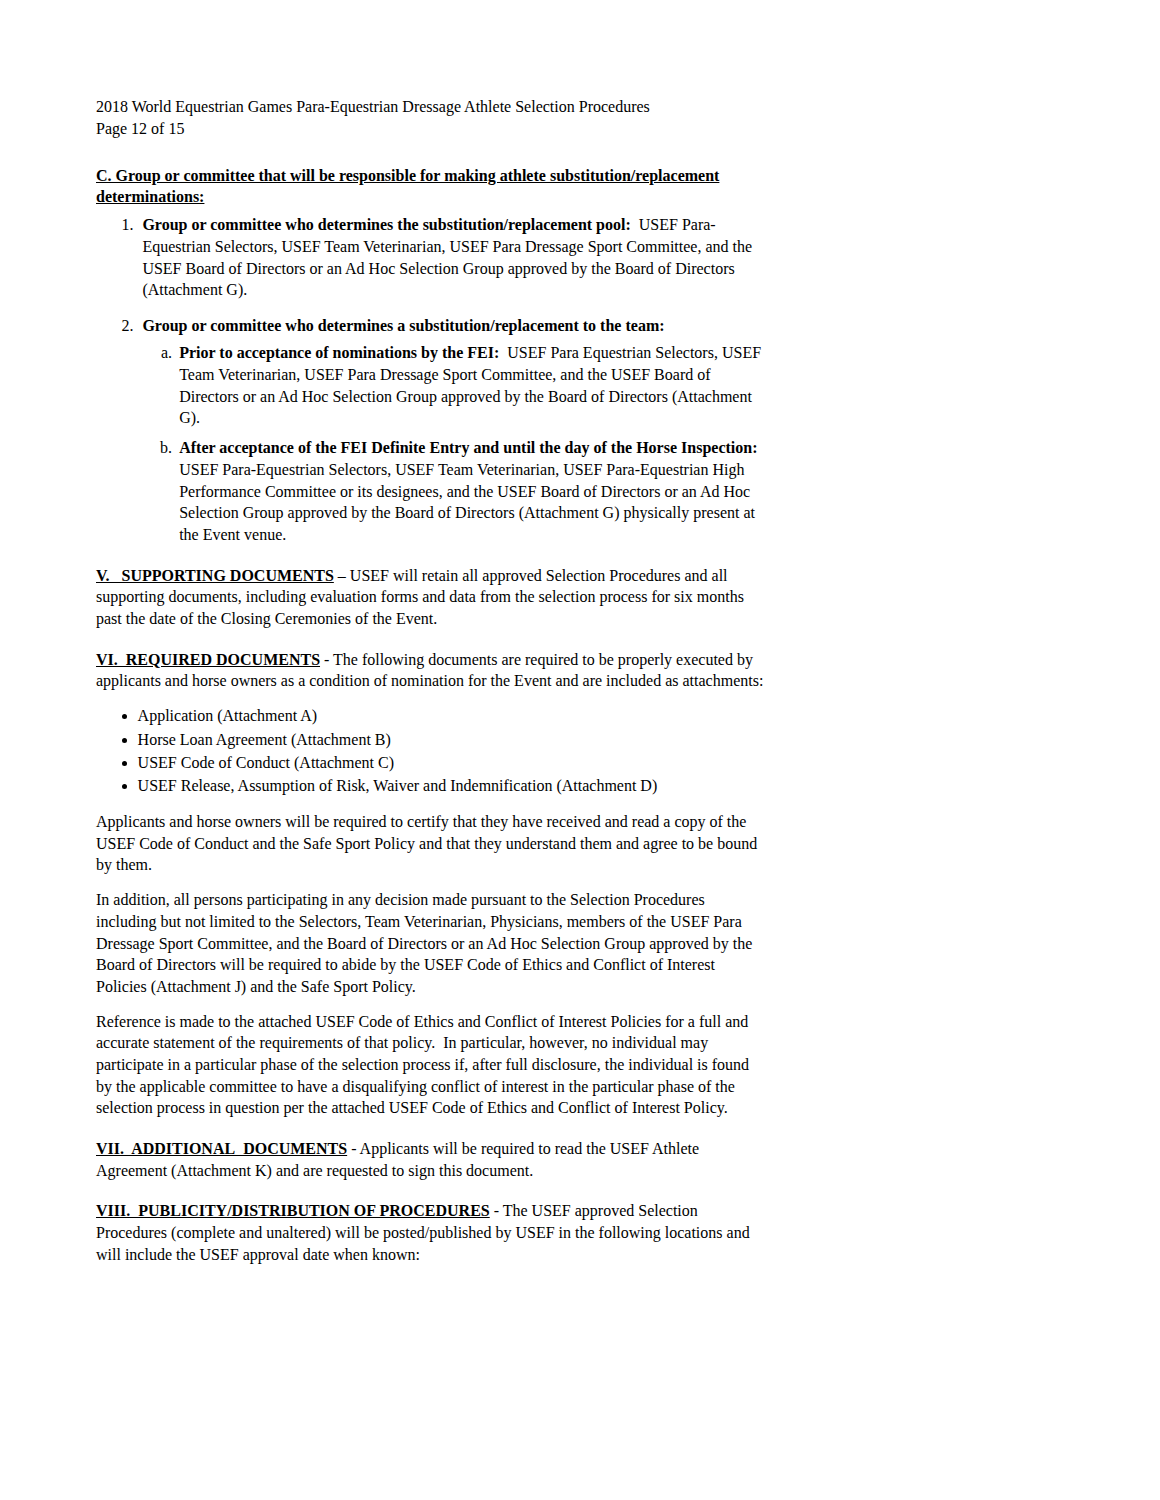2018 World Equestrian Games Para-Equestrian Dressage Athlete Selection Procedures
Page 12 of 15
C. Group or committee that will be responsible for making athlete substitution/replacement determinations:
Group or committee who determines the substitution/replacement pool: USEF Para-Equestrian Selectors, USEF Team Veterinarian, USEF Para Dressage Sport Committee, and the USEF Board of Directors or an Ad Hoc Selection Group approved by the Board of Directors (Attachment G).
Group or committee who determines a substitution/replacement to the team:
Prior to acceptance of nominations by the FEI: USEF Para Equestrian Selectors, USEF Team Veterinarian, USEF Para Dressage Sport Committee, and the USEF Board of Directors or an Ad Hoc Selection Group approved by the Board of Directors (Attachment G).
After acceptance of the FEI Definite Entry and until the day of the Horse Inspection: USEF Para-Equestrian Selectors, USEF Team Veterinarian, USEF Para-Equestrian High Performance Committee or its designees, and the USEF Board of Directors or an Ad Hoc Selection Group approved by the Board of Directors (Attachment G) physically present at the Event venue.
V. SUPPORTING DOCUMENTS – USEF will retain all approved Selection Procedures and all supporting documents, including evaluation forms and data from the selection process for six months past the date of the Closing Ceremonies of the Event.
VI. REQUIRED DOCUMENTS - The following documents are required to be properly executed by applicants and horse owners as a condition of nomination for the Event and are included as attachments:
Application (Attachment A)
Horse Loan Agreement (Attachment B)
USEF Code of Conduct (Attachment C)
USEF Release, Assumption of Risk, Waiver and Indemnification (Attachment D)
Applicants and horse owners will be required to certify that they have received and read a copy of the USEF Code of Conduct and the Safe Sport Policy and that they understand them and agree to be bound by them.
In addition, all persons participating in any decision made pursuant to the Selection Procedures including but not limited to the Selectors, Team Veterinarian, Physicians, members of the USEF Para Dressage Sport Committee, and the Board of Directors or an Ad Hoc Selection Group approved by the Board of Directors will be required to abide by the USEF Code of Ethics and Conflict of Interest Policies (Attachment J) and the Safe Sport Policy.
Reference is made to the attached USEF Code of Ethics and Conflict of Interest Policies for a full and accurate statement of the requirements of that policy. In particular, however, no individual may participate in a particular phase of the selection process if, after full disclosure, the individual is found by the applicable committee to have a disqualifying conflict of interest in the particular phase of the selection process in question per the attached USEF Code of Ethics and Conflict of Interest Policy.
VII. ADDITIONAL DOCUMENTS - Applicants will be required to read the USEF Athlete Agreement (Attachment K) and are requested to sign this document.
VIII. PUBLICITY/DISTRIBUTION OF PROCEDURES - The USEF approved Selection Procedures (complete and unaltered) will be posted/published by USEF in the following locations and will include the USEF approval date when known: